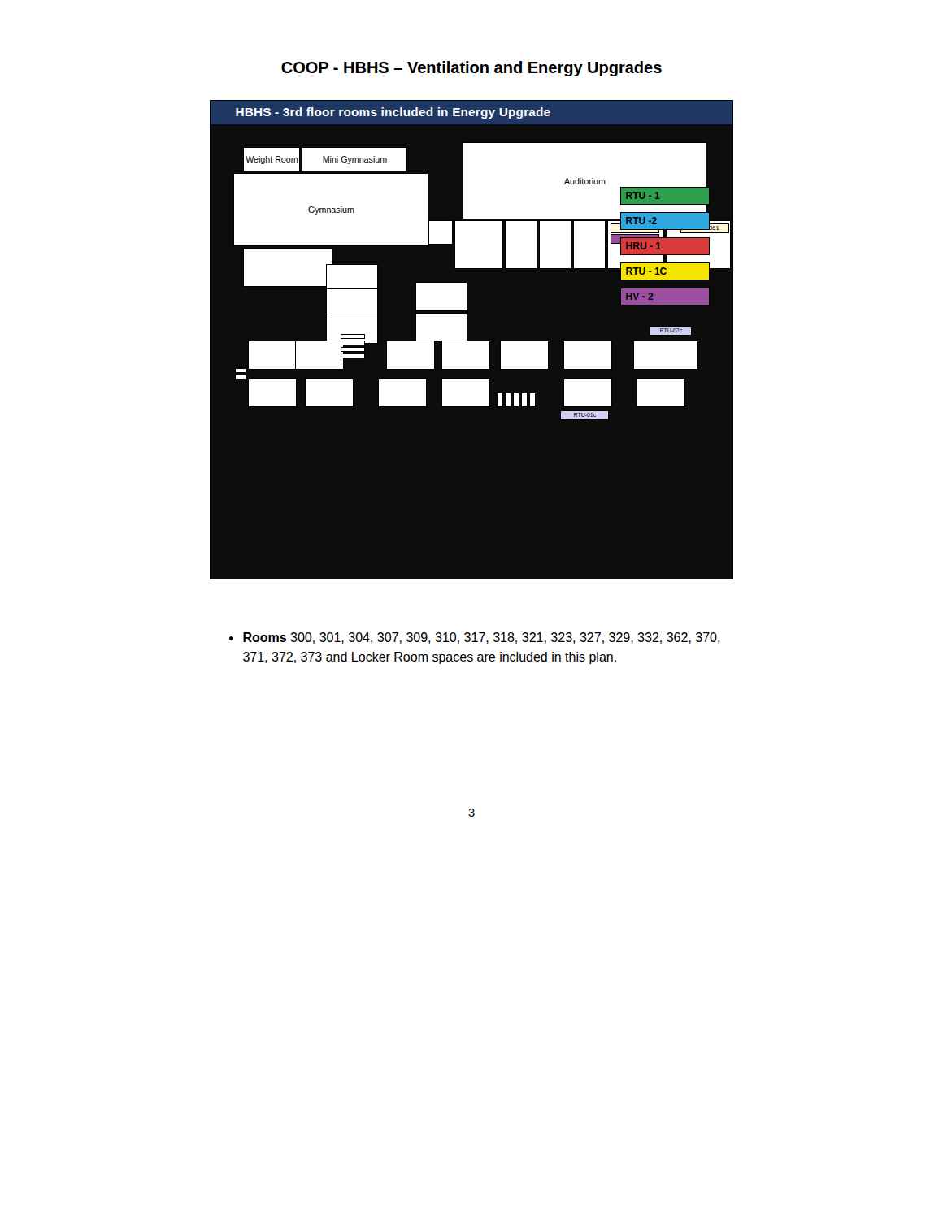COOP - HBHS – Ventilation and Energy Upgrades
HBHS - 3rd floor rooms included in Energy Upgrade
Weight Room
Mini Gymnasium
Gymnasium
Auditorium
Room 362
Room 361
Locker Rooms
HRU-01
Room 332
HC-48
Room 329
HC-47
Room 327
HC-49
Room 323
HC-46
Room 321
HC-35
RTU-02c
Room 318
HC-45
Room 317
HC-44
Room 310
HC-43
Room 309
HC-42
Room 370
HC-50
Room 372
HC-51
Room 374
Room 300
HC-38
Room 301
HC-39
Room 304
HC-40
Room 307
HC-41
Room 371
HC-53
Room 373
HC-52
RTU-01c
Rooftop Units:
RTU - 1
RTU -2
HRU - 1
RTU - 1C
HV - 2
Rooms 300, 301, 304, 307, 309, 310, 317, 318, 321, 323, 327, 329, 332, 362, 370, 371, 372, 373 and Locker Room spaces are included in this plan.
3